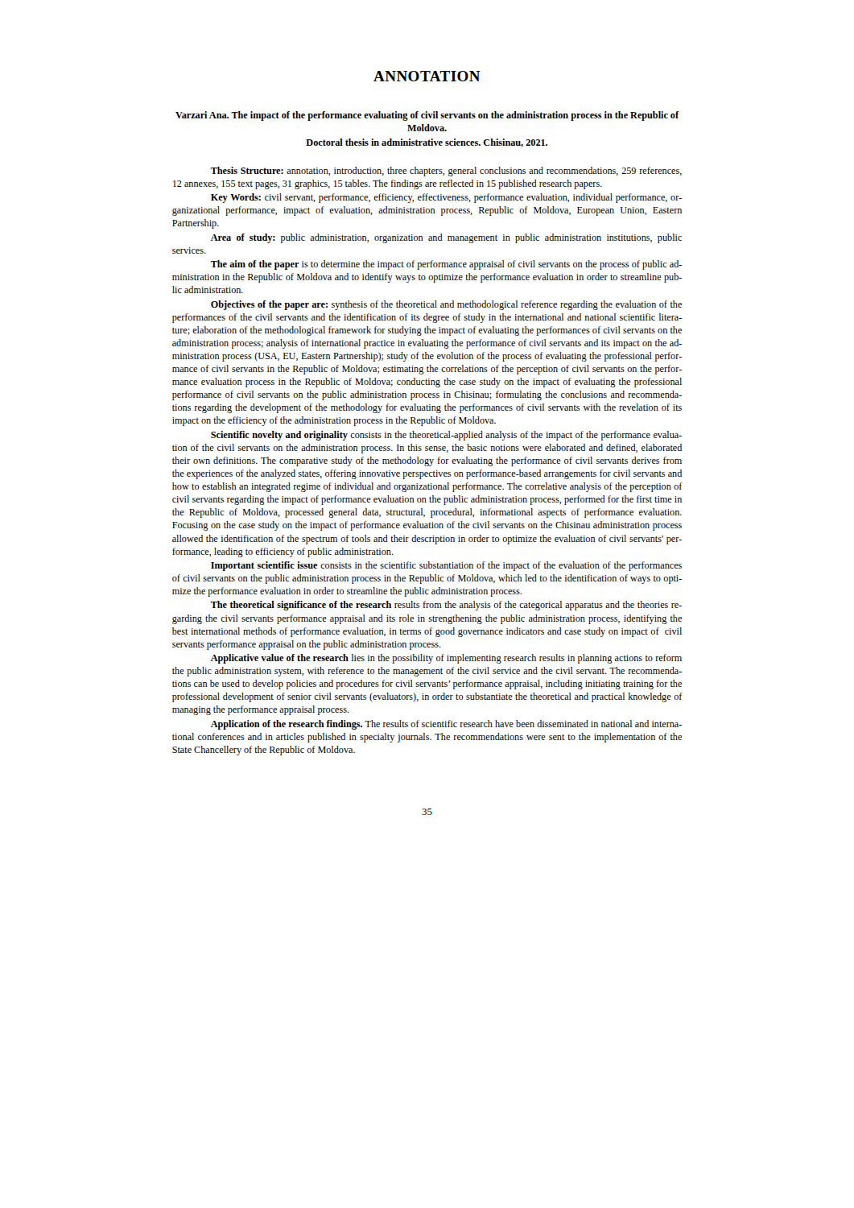ANNOTATION
Varzari Ana. The impact of the performance evaluating of civil servants on the administration process in the Republic of Moldova. Doctoral thesis in administrative sciences. Chisinau, 2021.
Thesis Structure: annotation, introduction, three chapters, general conclusions and recommendations, 259 references, 12 annexes, 155 text pages, 31 graphics, 15 tables. The findings are reflected in 15 published research papers.
Key Words: civil servant, performance, efficiency, effectiveness, performance evaluation, individual performance, organizational performance, impact of evaluation, administration process, Republic of Moldova, European Union, Eastern Partnership.
Area of study: public administration, organization and management in public administration institutions, public services.
The aim of the paper is to determine the impact of performance appraisal of civil servants on the process of public administration in the Republic of Moldova and to identify ways to optimize the performance evaluation in order to streamline public administration.
Objectives of the paper are: synthesis of the theoretical and methodological reference regarding the evaluation of the performances of the civil servants and the identification of its degree of study in the international and national scientific literature; elaboration of the methodological framework for studying the impact of evaluating the performances of civil servants on the administration process; analysis of international practice in evaluating the performance of civil servants and its impact on the administration process (USA, EU, Eastern Partnership); study of the evolution of the process of evaluating the professional performance of civil servants in the Republic of Moldova; estimating the correlations of the perception of civil servants on the performance evaluation process in the Republic of Moldova; conducting the case study on the impact of evaluating the professional performance of civil servants on the public administration process in Chisinau; formulating the conclusions and recommendations regarding the development of the methodology for evaluating the performances of civil servants with the revelation of its impact on the efficiency of the administration process in the Republic of Moldova.
Scientific novelty and originality consists in the theoretical-applied analysis of the impact of the performance evaluation of the civil servants on the administration process. In this sense, the basic notions were elaborated and defined, elaborated their own definitions. The comparative study of the methodology for evaluating the performance of civil servants derives from the experiences of the analyzed states, offering innovative perspectives on performance-based arrangements for civil servants and how to establish an integrated regime of individual and organizational performance. The correlative analysis of the perception of civil servants regarding the impact of performance evaluation on the public administration process, performed for the first time in the Republic of Moldova, processed general data, structural, procedural, informational aspects of performance evaluation. Focusing on the case study on the impact of performance evaluation of the civil servants on the Chisinau administration process allowed the identification of the spectrum of tools and their description in order to optimize the evaluation of civil servants' performance, leading to efficiency of public administration.
Important scientific issue consists in the scientific substantiation of the impact of the evaluation of the performances of civil servants on the public administration process in the Republic of Moldova, which led to the identification of ways to optimize the performance evaluation in order to streamline the public administration process.
The theoretical significance of the research results from the analysis of the categorical apparatus and the theories regarding the civil servants performance appraisal and its role in strengthening the public administration process, identifying the best international methods of performance evaluation, in terms of good governance indicators and case study on impact of civil servants performance appraisal on the public administration process.
Applicative value of the research lies in the possibility of implementing research results in planning actions to reform the public administration system, with reference to the management of the civil service and the civil servant. The recommendations can be used to develop policies and procedures for civil servants’ performance appraisal, including initiating training for the professional development of senior civil servants (evaluators), in order to substantiate the theoretical and practical knowledge of managing the performance appraisal process.
Application of the research findings. The results of scientific research have been disseminated in national and international conferences and in articles published in specialty journals. The recommendations were sent to the implementation of the State Chancellery of the Republic of Moldova.
35